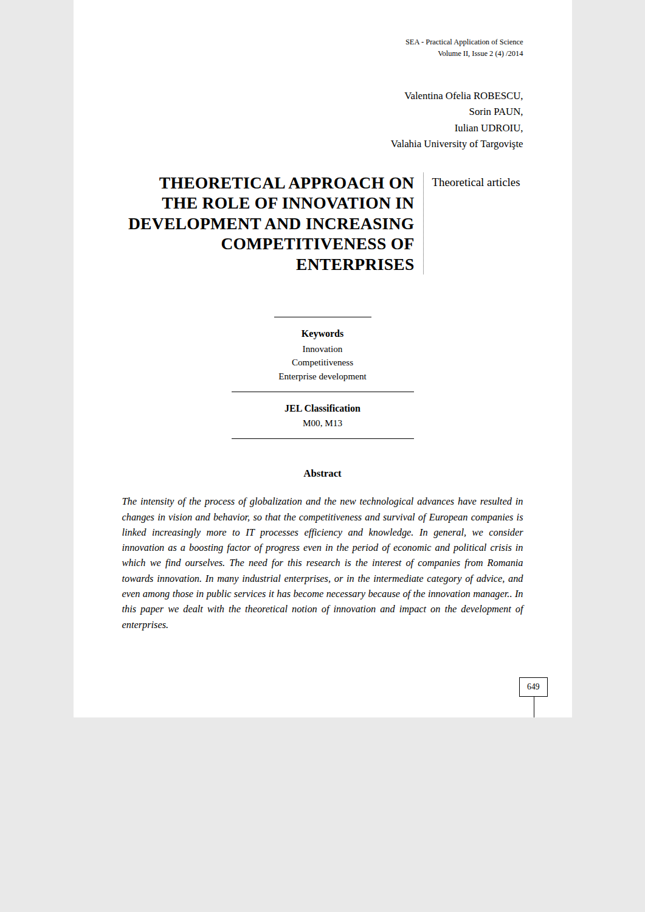SEA - Practical Application of Science
Volume II, Issue 2 (4) /2014
Valentina Ofelia ROBESCU,
Sorin PAUN,
Iulian UDROIU,
Valahia University of Targovişte
Theoretical approach on the role of innovation in development and increasing competitiveness of enterprises
Theoretical articles
Keywords
Innovation
Competitiveness
Enterprise development
JEL Classification
M00, M13
Abstract
The intensity of the process of globalization and the new technological advances have resulted in changes in vision and behavior, so that the competitiveness and survival of European companies is linked increasingly more to IT processes efficiency and knowledge. In general, we consider innovation as a boosting factor of progress even in the period of economic and political crisis in which we find ourselves. The need for this research is the interest of companies from Romania towards innovation. In many industrial enterprises, or in the intermediate category of advice, and even among those in public services it has become necessary because of the innovation manager.. In this paper we dealt with the theoretical notion of innovation and impact on the development of enterprises.
649